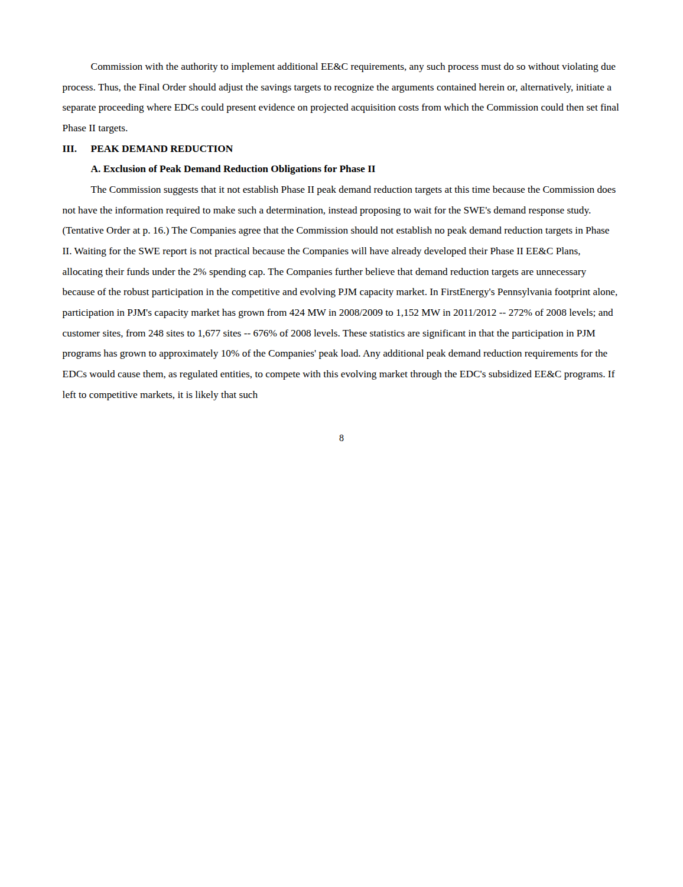Commission with the authority to implement additional EE&C requirements, any such process must do so without violating due process. Thus, the Final Order should adjust the savings targets to recognize the arguments contained herein or, alternatively, initiate a separate proceeding where EDCs could present evidence on projected acquisition costs from which the Commission could then set final Phase II targets.
III. PEAK DEMAND REDUCTION
A. Exclusion of Peak Demand Reduction Obligations for Phase II
The Commission suggests that it not establish Phase II peak demand reduction targets at this time because the Commission does not have the information required to make such a determination, instead proposing to wait for the SWE's demand response study. (Tentative Order at p. 16.) The Companies agree that the Commission should not establish no peak demand reduction targets in Phase II. Waiting for the SWE report is not practical because the Companies will have already developed their Phase II EE&C Plans, allocating their funds under the 2% spending cap. The Companies further believe that demand reduction targets are unnecessary because of the robust participation in the competitive and evolving PJM capacity market. In FirstEnergy's Pennsylvania footprint alone, participation in PJM's capacity market has grown from 424 MW in 2008/2009 to 1,152 MW in 2011/2012 -- 272% of 2008 levels; and customer sites, from 248 sites to 1,677 sites -- 676% of 2008 levels. These statistics are significant in that the participation in PJM programs has grown to approximately 10% of the Companies' peak load. Any additional peak demand reduction requirements for the EDCs would cause them, as regulated entities, to compete with this evolving market through the EDC's subsidized EE&C programs. If left to competitive markets, it is likely that such
8